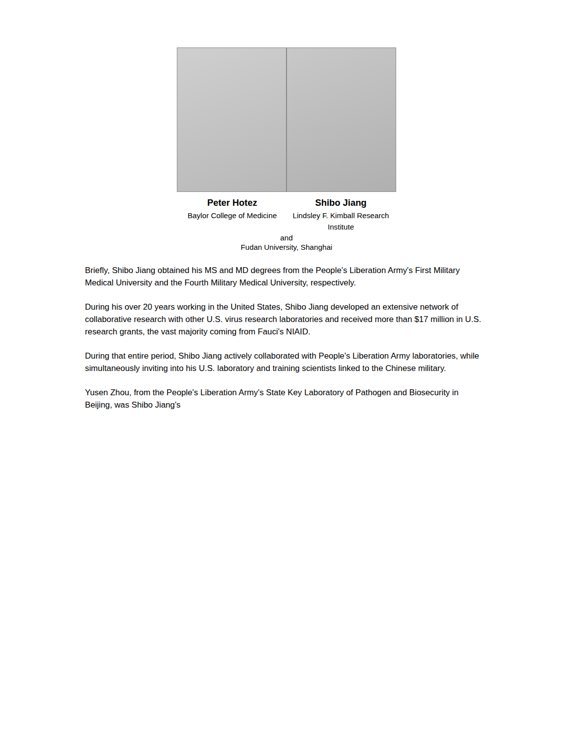Peter Hotez Shibo Jiang
Baylor College of Medicine Lindsley F. Kimball Research Institute
and
Fudan University, Shanghai
Briefly, Shibo Jiang obtained his MS and MD degrees from the People's Liberation Army's First Military Medical University and the Fourth Military Medical University, respectively.
During his over 20 years working in the United States, Shibo Jiang developed an extensive network of collaborative research with other U.S. virus research laboratories and received more than $17 million in U.S. research grants, the vast majority coming from Fauci's NIAID.
During that entire period, Shibo Jiang actively collaborated with People's Liberation Army laboratories, while simultaneously inviting into his U.S. laboratory and training scientists linked to the Chinese military.
Yusen Zhou, from the People's Liberation Army's State Key Laboratory of Pathogen and Biosecurity in Beijing, was Shibo Jiang's